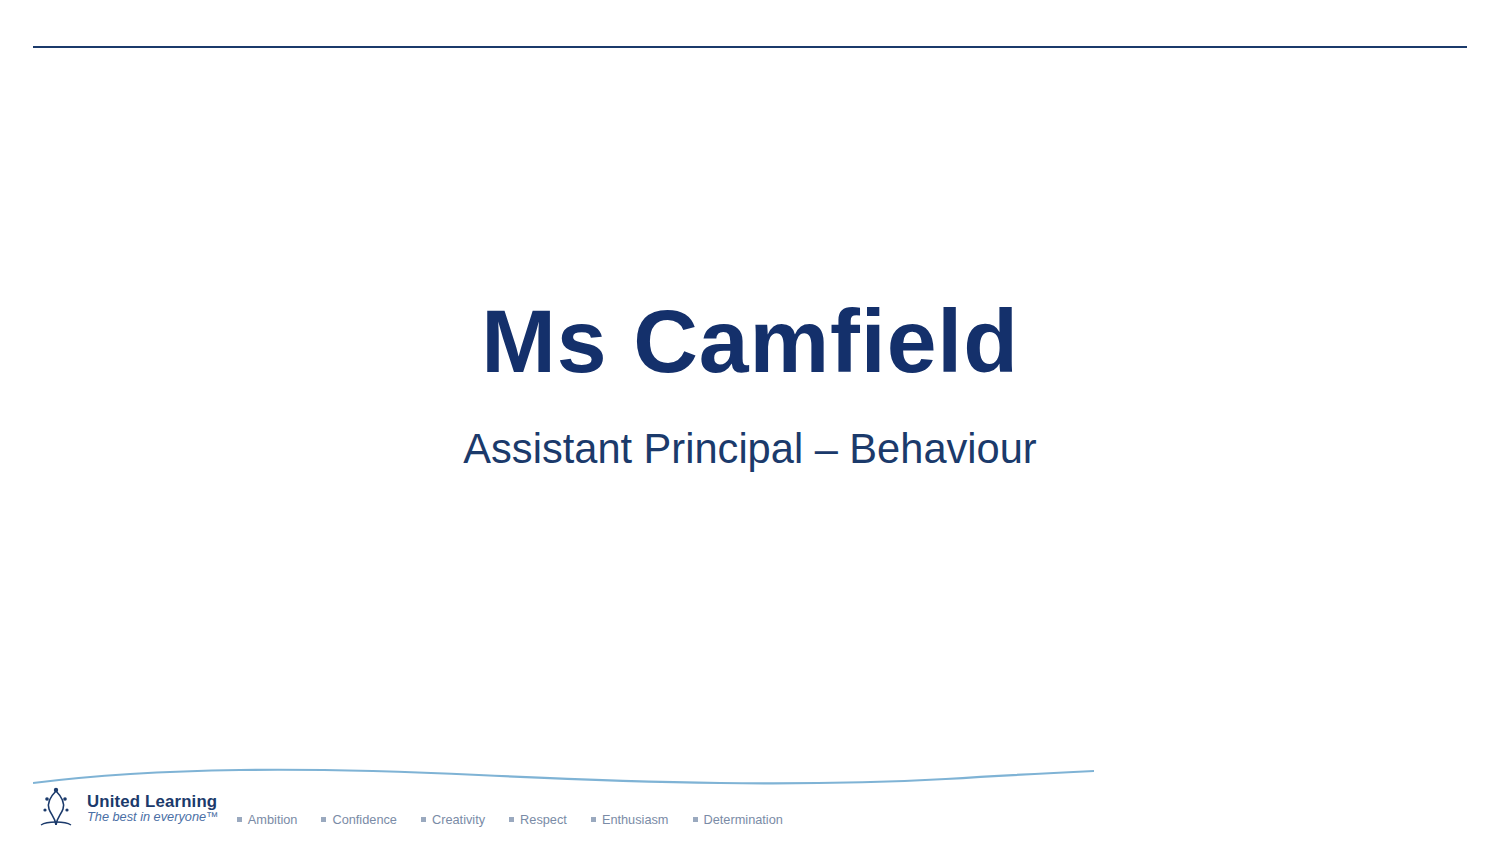Ms Camfield
Assistant Principal – Behaviour
United Learning
The best in everyone™
Ambition Confidence Creativity Respect Enthusiasm Determination